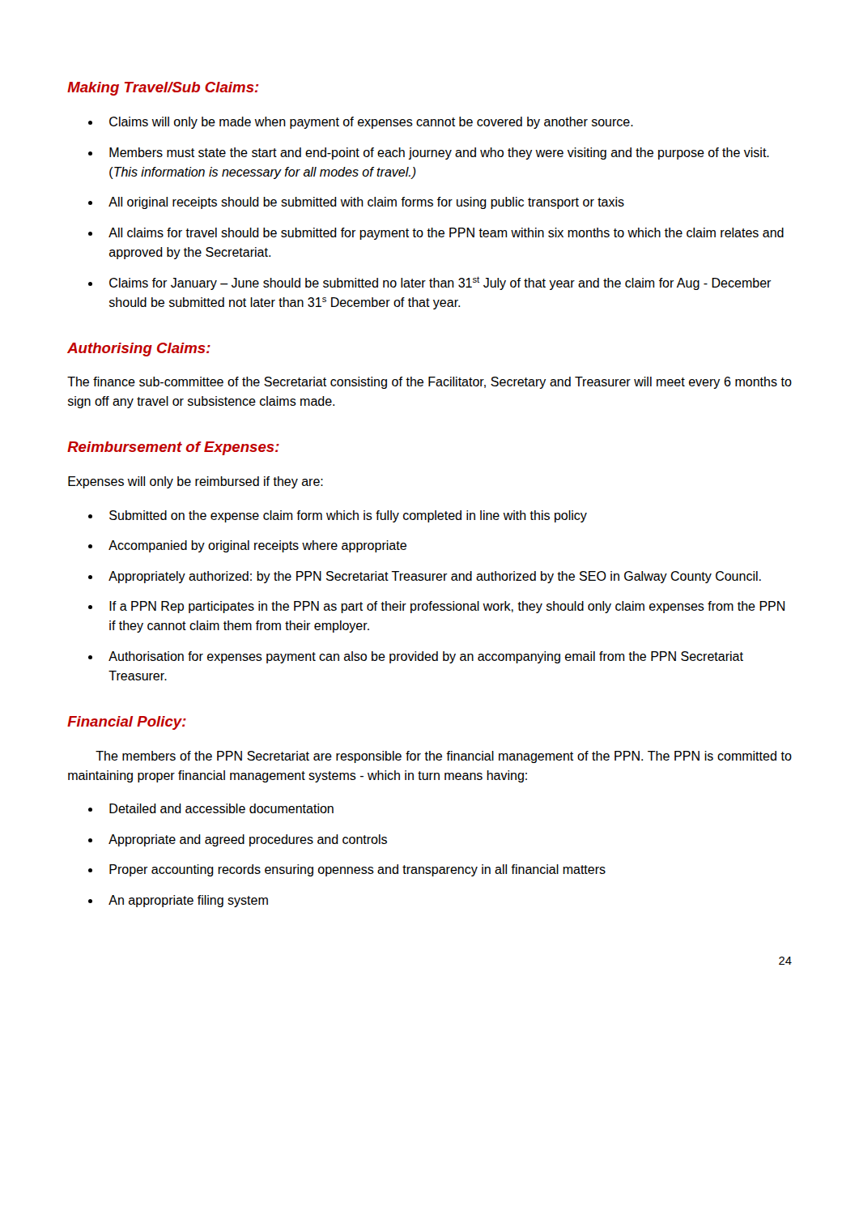Making Travel/Sub Claims:
Claims will only be made when payment of expenses cannot be covered by another source.
Members must state the start and end-point of each journey and who they were visiting and the purpose of the visit. (This information is necessary for all modes of travel.)
All original receipts should be submitted with claim forms for using public transport or taxis
All claims for travel should be submitted for payment to the PPN team within six months to which the claim relates and approved by the Secretariat.
Claims for January – June should be submitted no later than 31st July of that year and the claim for Aug - December should be submitted not later than 31s December of that year.
Authorising Claims:
The finance sub-committee of the Secretariat consisting of the Facilitator, Secretary and Treasurer will meet every 6 months to sign off any travel or subsistence claims made.
Reimbursement of Expenses:
Expenses will only be reimbursed if they are:
Submitted on the expense claim form which is fully completed in line with this policy
Accompanied by original receipts where appropriate
Appropriately authorized: by the PPN Secretariat Treasurer and authorized by the SEO in Galway County Council.
If a PPN Rep participates in the PPN as part of their professional work, they should only claim expenses from the PPN if they cannot claim them from their employer.
Authorisation for expenses payment can also be provided by an accompanying email from the PPN Secretariat Treasurer.
Financial Policy:
The members of the PPN Secretariat are responsible for the financial management of the PPN. The PPN is committed to maintaining proper financial management systems - which in turn means having:
Detailed and accessible documentation
Appropriate and agreed procedures and controls
Proper accounting records ensuring openness and transparency in all financial matters
An appropriate filing system
24